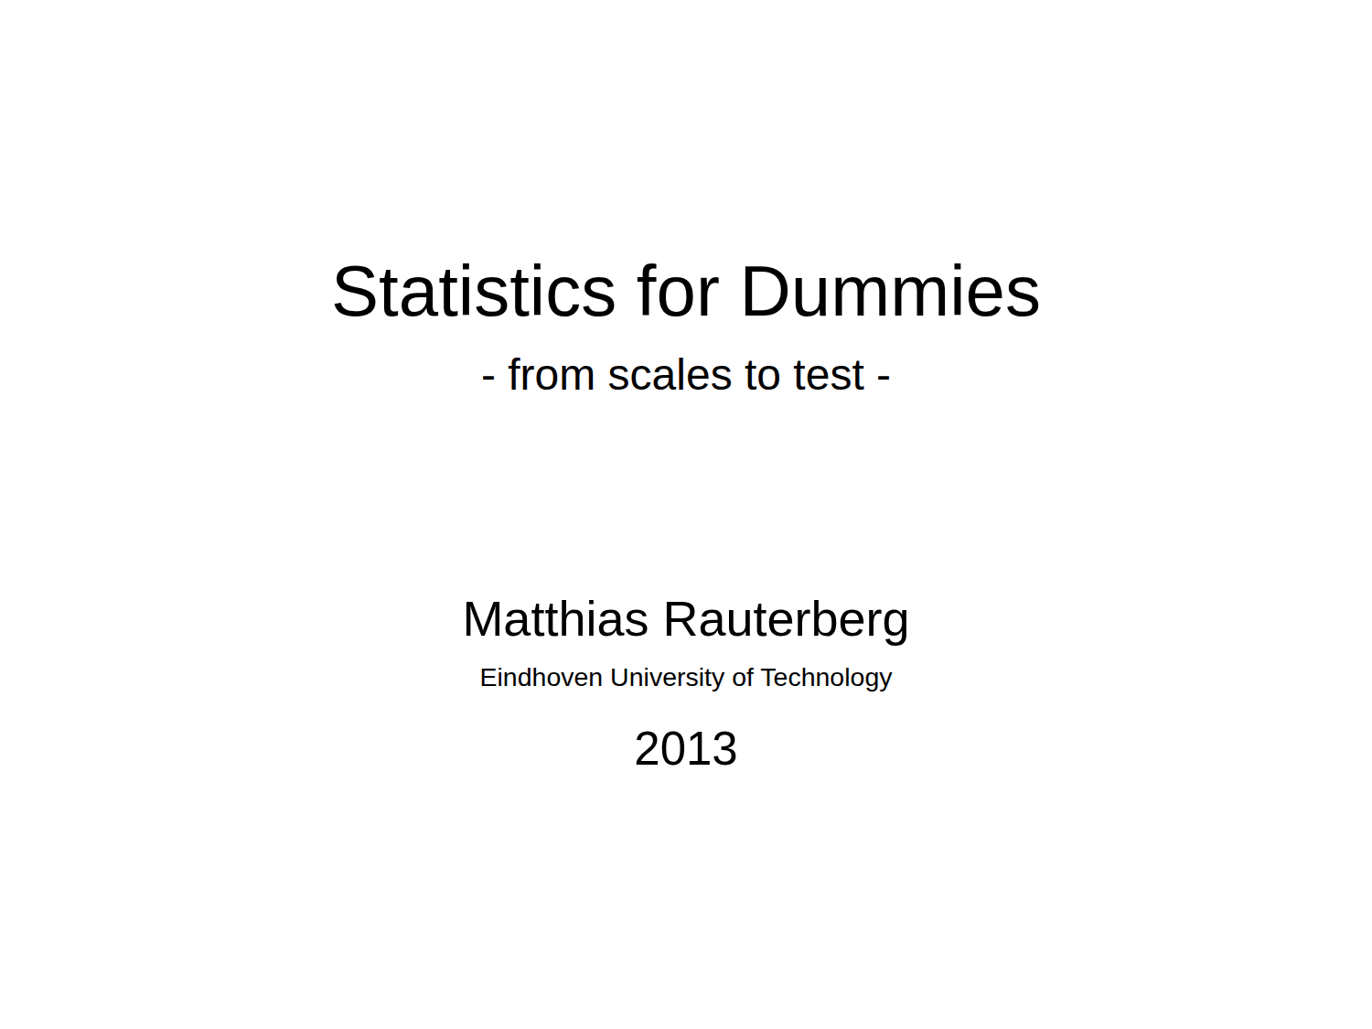Statistics for Dummies
- from scales to test -
Matthias Rauterberg
Eindhoven University of Technology
2013